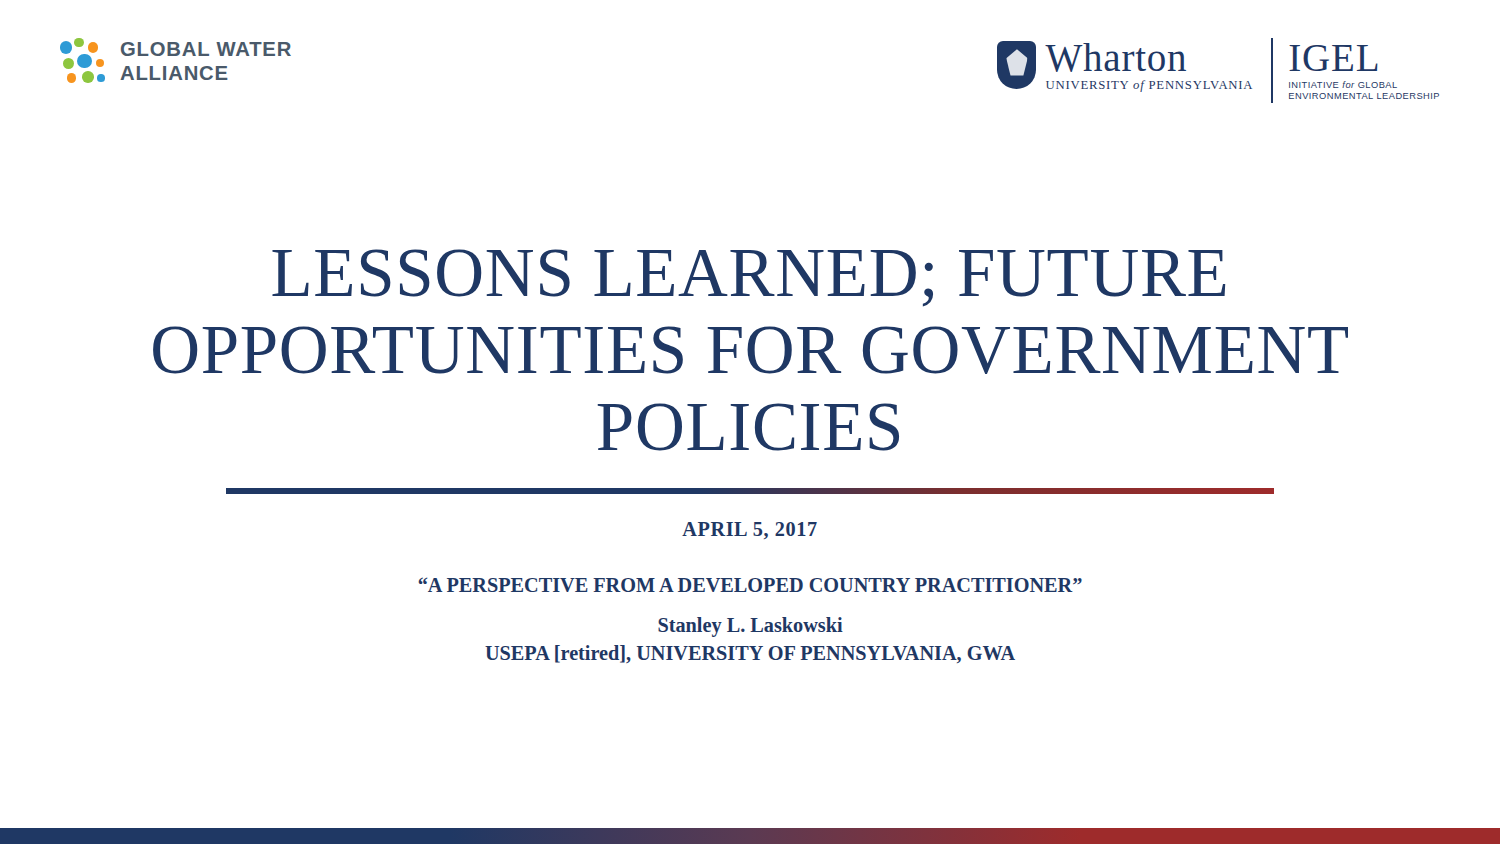GLOBAL WATER
ALLIANCE
Wharton UNIVERSITY of PENNSYLVANIA
IGEL INITIATIVE for GLOBAL
ENVIRONMENTAL LEADERSHIP
LESSONS LEARNED; FUTURE OPPORTUNITIES FOR GOVERNMENT POLICIES
APRIL 5, 2017
“A PERSPECTIVE FROM A DEVELOPED COUNTRY PRACTITIONER”
Stanley L. Laskowski
USEPA [retired], UNIVERSITY OF PENNSYLVANIA, GWA